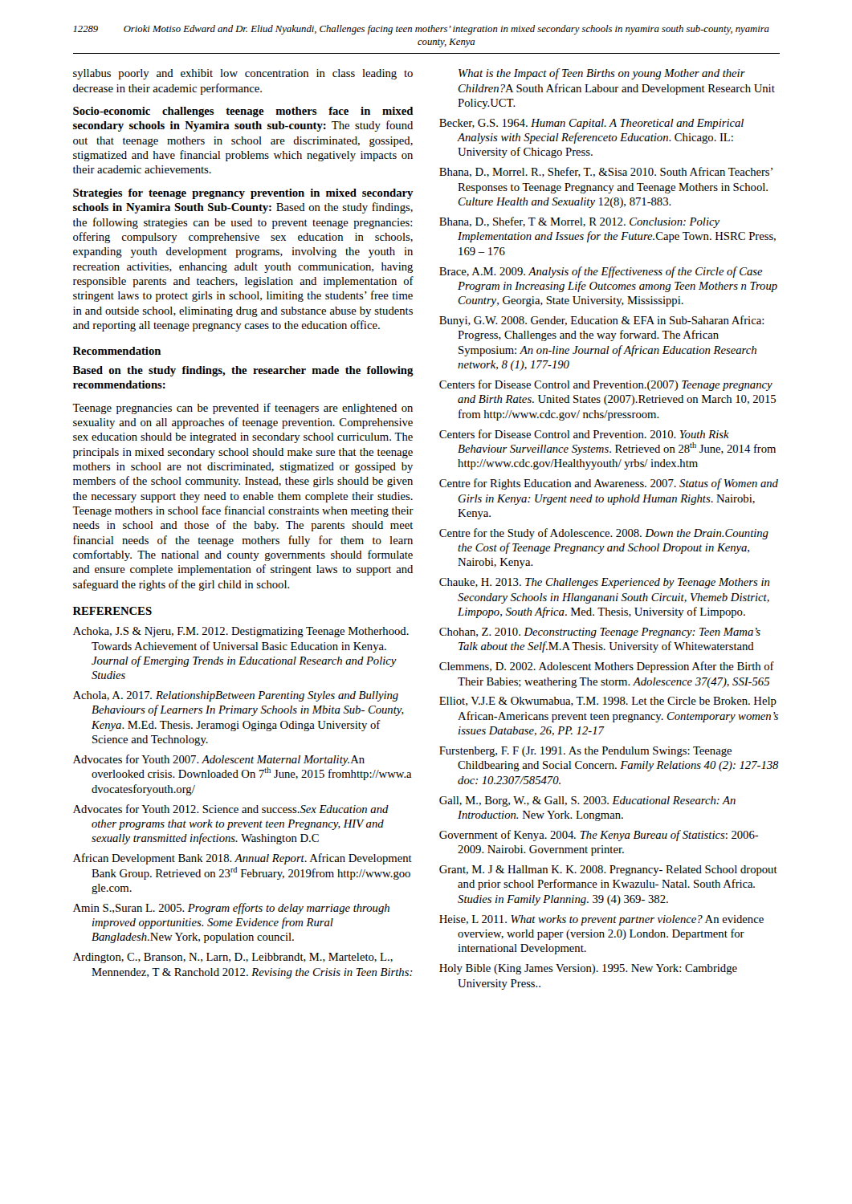12289 Orioki Motiso Edward and Dr. Eliud Nyakundi, Challenges facing teen mothers’ integration in mixed secondary schools in nyamira south sub-county, nyamira county, Kenya
syllabus poorly and exhibit low concentration in class leading to decrease in their academic performance.
Socio-economic challenges teenage mothers face in mixed secondary schools in Nyamira south sub-county: The study found out that teenage mothers in school are discriminated, gossiped, stigmatized and have financial problems which negatively impacts on their academic achievements.
Strategies for teenage pregnancy prevention in mixed secondary schools in Nyamira South Sub-County: Based on the study findings, the following strategies can be used to prevent teenage pregnancies: offering compulsory comprehensive sex education in schools, expanding youth development programs, involving the youth in recreation activities, enhancing adult youth communication, having responsible parents and teachers, legislation and implementation of stringent laws to protect girls in school, limiting the students’ free time in and outside school, eliminating drug and substance abuse by students and reporting all teenage pregnancy cases to the education office.
Recommendation
Based on the study findings, the researcher made the following recommendations:
Teenage pregnancies can be prevented if teenagers are enlightened on sexuality and on all approaches of teenage prevention. Comprehensive sex education should be integrated in secondary school curriculum. The principals in mixed secondary school should make sure that the teenage mothers in school are not discriminated, stigmatized or gossiped by members of the school community. Instead, these girls should be given the necessary support they need to enable them complete their studies. Teenage mothers in school face financial constraints when meeting their needs in school and those of the baby. The parents should meet financial needs of the teenage mothers fully for them to learn comfortably. The national and county governments should formulate and ensure complete implementation of stringent laws to support and safeguard the rights of the girl child in school.
REFERENCES
Achoka, J.S & Njeru, F.M. 2012. Destigmatizing Teenage Motherhood. Towards Achievement of Universal Basic Education in Kenya. Journal of Emerging Trends in Educational Research and Policy Studies
Achola, A. 2017. RelationshipBetween Parenting Styles and Bullying Behaviours of Learners In Primary Schools in Mbita Sub- County, Kenya. M.Ed. Thesis. Jeramogi Oginga Odinga University of Science and Technology.
Advocates for Youth 2007. Adolescent Maternal Mortality.An overlooked crisis. Downloaded On 7th June, 2015 fromhttp://www.advocatesforyouth.org/
Advocates for Youth 2012. Science and success.Sex Education and other programs that work to prevent teen Pregnancy, HIV and sexually transmitted infections. Washington D.C
African Development Bank 2018. Annual Report. African Development Bank Group. Retrieved on 23rd February, 2019from http://www.google.com.
Amin S.,Suran L. 2005. Program efforts to delay marriage through improved opportunities. Some Evidence from Rural Bangladesh.New York, population council.
Ardington, C., Branson, N., Larn, D., Leibbrandt, M., Marteleto, L., Mennendez, T & Ranchold 2012. Revising the Crisis in Teen Births: What is the Impact of Teen Births on young Mother and their Children?A South African Labour and Development Research Unit Policy.UCT.
Becker, G.S. 1964. Human Capital. A Theoretical and Empirical Analysis with Special Referenceto Education. Chicago. IL: University of Chicago Press.
Bhana, D., Morrel. R., Shefer, T., &Sisa 2010. South African Teachers’ Responses to Teenage Pregnancy and Teenage Mothers in School. Culture Health and Sexuality 12(8), 871-883.
Bhana, D., Shefer, T & Morrel, R 2012. Conclusion: Policy Implementation and Issues for the Future.Cape Town. HSRC Press, 169 – 176
Brace, A.M. 2009. Analysis of the Effectiveness of the Circle of Case Program in Increasing Life Outcomes among Teen Mothers n Troup Country, Georgia, State University, Mississippi.
Bunyi, G.W. 2008. Gender, Education & EFA in Sub-Saharan Africa: Progress, Challenges and the way forward. The African Symposium: An on-line Journal of African Education Research network, 8 (1), 177-190
Centers for Disease Control and Prevention.(2007) Teenage pregnancy and Birth Rates. United States (2007).Retrieved on March 10, 2015 from http://www.cdc.gov/ nchs/pressroom.
Centers for Disease Control and Prevention. 2010. Youth Risk Behaviour Surveillance Systems. Retrieved on 28th June, 2014 from http://www.cdc.gov/Healthyyouth/ yrbs/ index.htm
Centre for Rights Education and Awareness. 2007. Status of Women and Girls in Kenya: Urgent need to uphold Human Rights. Nairobi, Kenya.
Centre for the Study of Adolescence. 2008. Down the Drain.Counting the Cost of Teenage Pregnancy and School Dropout in Kenya, Nairobi, Kenya.
Chauke, H. 2013. The Challenges Experienced by Teenage Mothers in Secondary Schools in Hlanganani South Circuit, Vhemeb District, Limpopo, South Africa. Med. Thesis, University of Limpopo.
Chohan, Z. 2010. Deconstructing Teenage Pregnancy: Teen Mama’s Talk about the Self.M.A Thesis. University of Whitewaterstand
Clemmens, D. 2002. Adolescent Mothers Depression After the Birth of Their Babies; weathering The storm. Adolescence 37(47), SSI-565
Elliot, V.J.E & Okwumabua, T.M. 1998. Let the Circle be Broken. Help African-Americans prevent teen pregnancy. Contemporary women’s issues Database, 26, PP. 12-17
Furstenberg, F. F (Jr. 1991. As the Pendulum Swings: Teenage Childbearing and Social Concern. Family Relations 40 (2): 127-138 doc: 10.2307/585470.
Gall, M., Borg, W., & Gall, S. 2003. Educational Research: An Introduction. New York. Longman.
Government of Kenya. 2004. The Kenya Bureau of Statistics: 2006- 2009. Nairobi. Government printer.
Grant, M. J & Hallman K. K. 2008. Pregnancy- Related School dropout and prior school Performance in Kwazulu- Natal. South Africa. Studies in Family Planning. 39 (4) 369- 382.
Heise, L 2011. What works to prevent partner violence? An evidence overview, world paper (version 2.0) London. Department for international Development.
Holy Bible (King James Version). 1995. New York: Cambridge University Press..